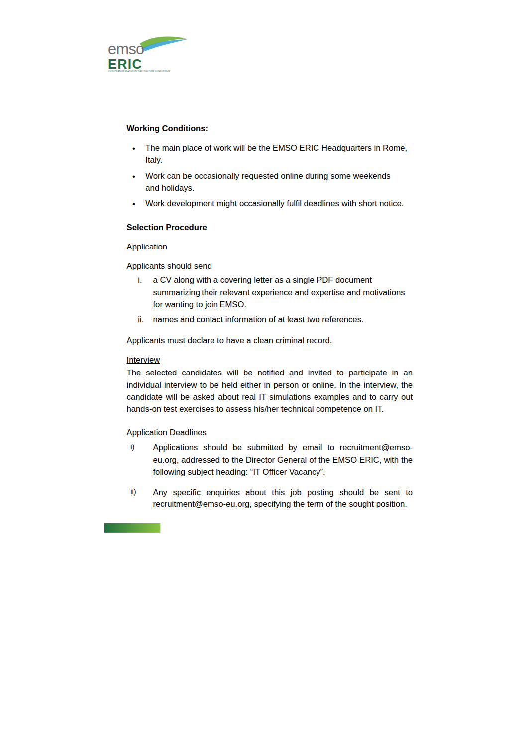emso ERIC EUROPEAN RESEARCH INFRASTRUCTURE CONSORTIUM
Working Conditions:
The main place of work will be the EMSO ERIC Headquarters in Rome, Italy.
Work can be occasionally requested online during some weekends and holidays.
Work development might occasionally fulfil deadlines with short notice.
Selection Procedure
Application
Applicants should send
a CV along with a covering letter as a single PDF document summarizing their relevant experience and expertise and motivations for wanting to join EMSO.
names and contact information of at least two references.
Applicants must declare to have a clean criminal record.
Interview
The selected candidates will be notified and invited to participate in an individual interview to be held either in person or online. In the interview, the candidate will be asked about real IT simulations examples and to carry out hands-on test exercises to assess his/her technical competence on IT.
Application Deadlines
Applications should be submitted by email to recruitment@emso-eu.org, addressed to the Director General of the EMSO ERIC, with the following subject heading: “IT Officer Vacancy”.
Any specific enquiries about this job posting should be sent to recruitment@emso-eu.org, specifying the term of the sought position.